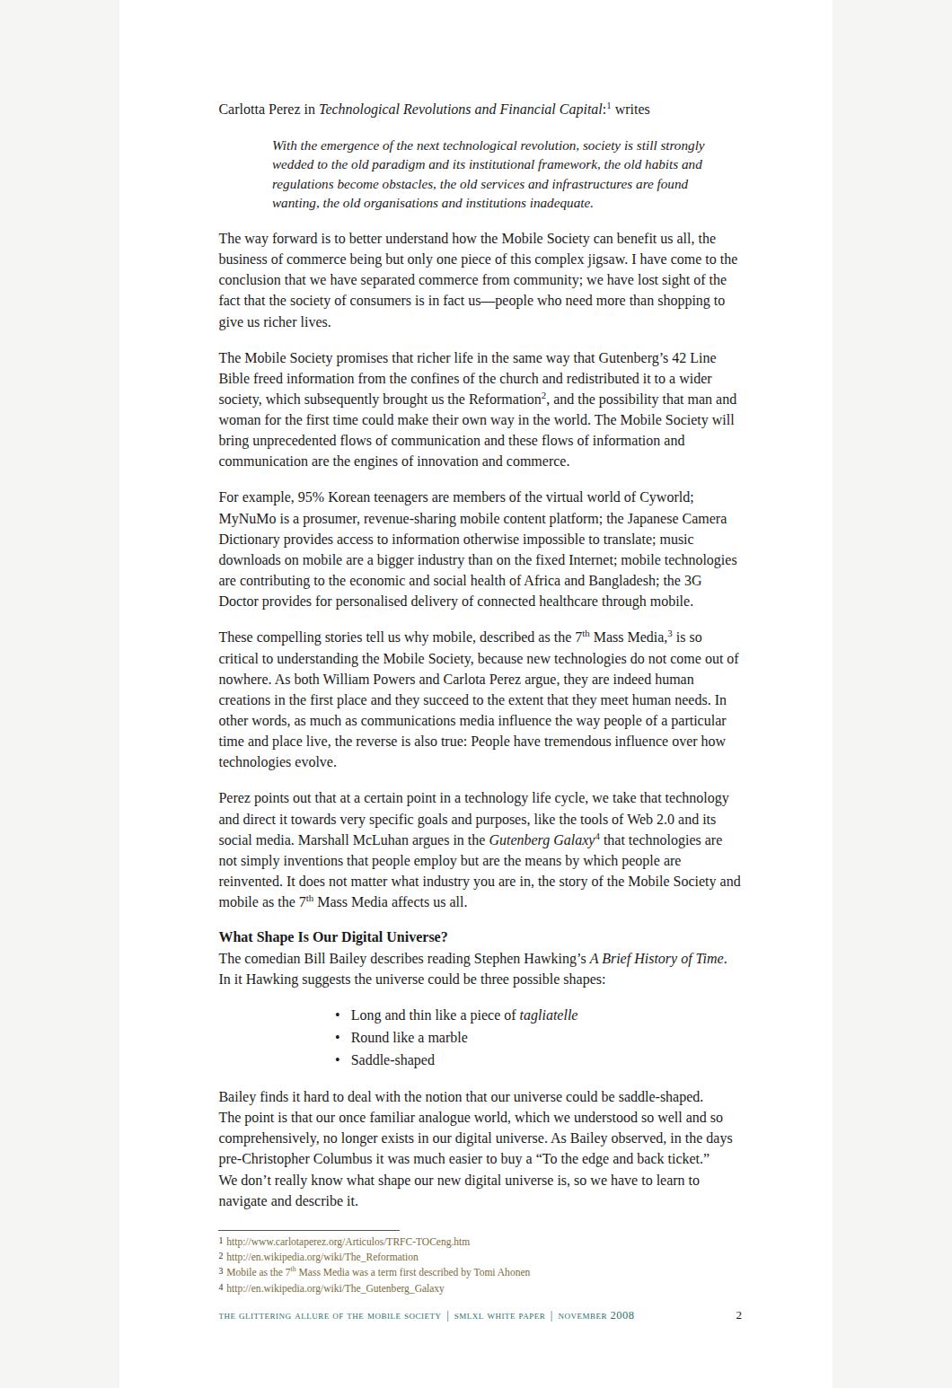Carlotta Perez in Technological Revolutions and Financial Capital:1 writes
With the emergence of the next technological revolution, society is still strongly wedded to the old paradigm and its institutional framework, the old habits and regulations become obstacles, the old services and infrastructures are found wanting, the old organisations and institutions inadequate.
The way forward is to better understand how the Mobile Society can benefit us all, the business of commerce being but only one piece of this complex jigsaw. I have come to the conclusion that we have separated commerce from community; we have lost sight of the fact that the society of consumers is in fact us—people who need more than shopping to give us richer lives.
The Mobile Society promises that richer life in the same way that Gutenberg’s 42 Line Bible freed information from the confines of the church and redistributed it to a wider society, which subsequently brought us the Reformation2, and the possibility that man and woman for the first time could make their own way in the world. The Mobile Society will bring unprecedented flows of communication and these flows of information and communication are the engines of innovation and commerce.
For example, 95% Korean teenagers are members of the virtual world of Cyworld; MyNuMo is a prosumer, revenue-sharing mobile content platform; the Japanese Camera Dictionary provides access to information otherwise impossible to translate; music downloads on mobile are a bigger industry than on the fixed Internet; mobile technologies are contributing to the economic and social health of Africa and Bangladesh; the 3G Doctor provides for personalised delivery of connected healthcare through mobile.
These compelling stories tell us why mobile, described as the 7th Mass Media,3 is so critical to understanding the Mobile Society, because new technologies do not come out of nowhere. As both William Powers and Carlota Perez argue, they are indeed human creations in the first place and they succeed to the extent that they meet human needs. In other words, as much as communications media influence the way people of a particular time and place live, the reverse is also true: People have tremendous influence over how technologies evolve.
Perez points out that at a certain point in a technology life cycle, we take that technology and direct it towards very specific goals and purposes, like the tools of Web 2.0 and its social media. Marshall McLuhan argues in the Gutenberg Galaxy4 that technologies are not simply inventions that people employ but are the means by which people are reinvented. It does not matter what industry you are in, the story of the Mobile Society and mobile as the 7th Mass Media affects us all.
What Shape Is Our Digital Universe?
The comedian Bill Bailey describes reading Stephen Hawking’s A Brief History of Time. In it Hawking suggests the universe could be three possible shapes:
Long and thin like a piece of tagliatelle
Round like a marble
Saddle-shaped
Bailey finds it hard to deal with the notion that our universe could be saddle-shaped.
The point is that our once familiar analogue world, which we understood so well and so comprehensively, no longer exists in our digital universe. As Bailey observed, in the days pre-Christopher Columbus it was much easier to buy a “To the edge and back ticket.”
We don’t really know what shape our new digital universe is, so we have to learn to navigate and describe it.
1 http://www.carlotaperez.org/Articulos/TRFC-TOCeng.htm
2 http://en.wikipedia.org/wiki/The_Reformation
3 Mobile as the 7th Mass Media was a term first described by Tomi Ahonen
4 http://en.wikipedia.org/wiki/The_Gutenberg_Galaxy
the glittering allure of the mobile society | smlxl white paper | november 2008 2